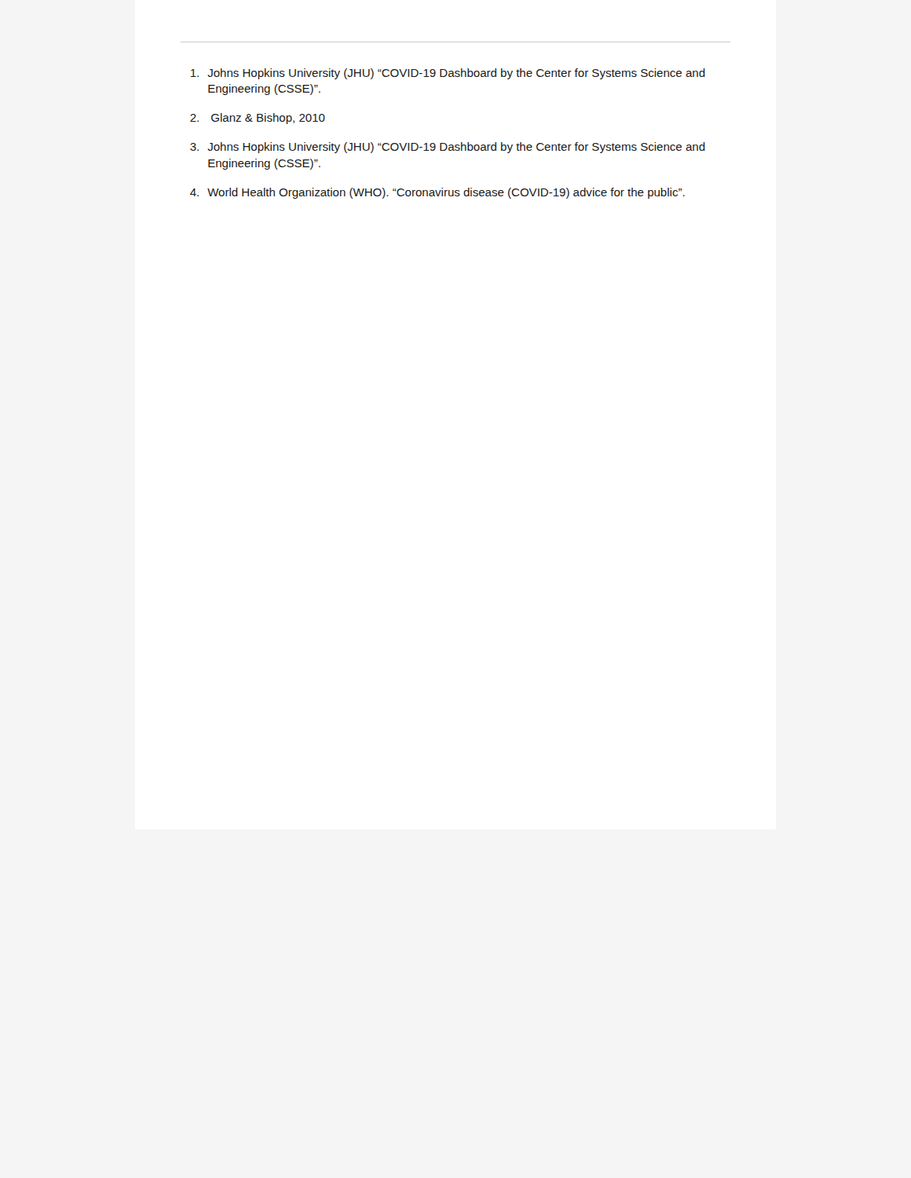Johns Hopkins University (JHU) “COVID-19 Dashboard by the Center for Systems Science and Engineering (CSSE)”.
Glanz & Bishop, 2010
Johns Hopkins University (JHU) “COVID-19 Dashboard by the Center for Systems Science and Engineering (CSSE)”.
World Health Organization (WHO). “Coronavirus disease (COVID-19) advice for the public”.